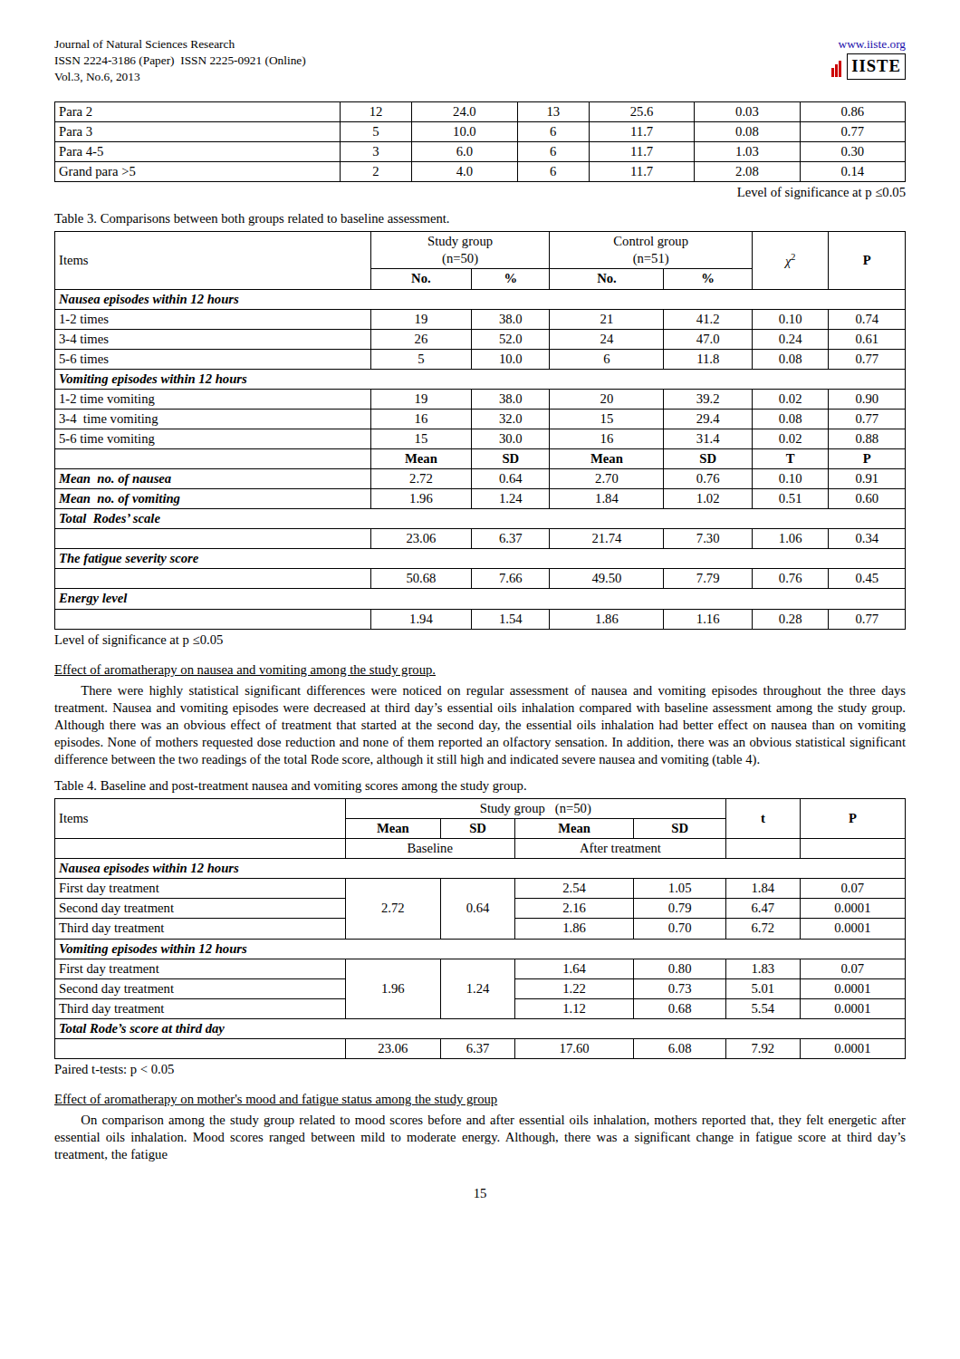Journal of Natural Sciences Research
ISSN 2224-3186 (Paper) ISSN 2225-0921 (Online)
Vol.3, No.6, 2013
www.iiste.org IISTE
| Para 2 | 12 | 24.0 | 13 | 25.6 | 0.03 | 0.86 |
| Para 3 | 5 | 10.0 | 6 | 11.7 | 0.08 | 0.77 |
| Para 4-5 | 3 | 6.0 | 6 | 11.7 | 1.03 | 0.30 |
| Grand para >5 | 2 | 4.0 | 6 | 11.7 | 2.08 | 0.14 |
Level of significance at p ≤0.05
Table 3. Comparisons between both groups related to baseline assessment.
| Items | Study group (n=50) | Control group (n=51) | χ 2 | P |
| No. | % | No. | % |
| Nausea episodes within 12 hours |
| 1-2 times | 19 | 38.0 | 21 | 41.2 | 0.10 | 0.74 |
| 3-4 times | 26 | 52.0 | 24 | 47.0 | 0.24 | 0.61 |
| 5-6 times | 5 | 10.0 | 6 | 11.8 | 0.08 | 0.77 |
| Vomiting episodes within 12 hours |
| 1-2 time vomiting | 19 | 38.0 | 20 | 39.2 | 0.02 | 0.90 |
| 3-4 time vomiting | 16 | 32.0 | 15 | 29.4 | 0.08 | 0.77 |
| 5-6 time vomiting | 15 | 30.0 | 16 | 31.4 | 0.02 | 0.88 |
| | Mean | SD | Mean | SD | T | P |
| Mean no. of nausea | 2.72 | 0.64 | 2.70 | 0.76 | 0.10 | 0.91 |
| Mean no. of vomiting | 1.96 | 1.24 | 1.84 | 1.02 | 0.51 | 0.60 |
| Total Rodes’ scale |
| | 23.06 | 6.37 | 21.74 | 7.30 | 1.06 | 0.34 |
| The fatigue severity score |
| | 50.68 | 7.66 | 49.50 | 7.79 | 0.76 | 0.45 |
| Energy level |
| | 1.94 | 1.54 | 1.86 | 1.16 | 0.28 | 0.77 |
Level of significance at p ≤0.05
Effect of aromatherapy on nausea and vomiting among the study group.
There were highly statistical significant differences were noticed on regular assessment of nausea and vomiting episodes throughout the three days treatment. Nausea and vomiting episodes were decreased at third day’s essential oils inhalation compared with baseline assessment among the study group. Although there was an obvious effect of treatment that started at the second day, the essential oils inhalation had better effect on nausea than on vomiting episodes. None of mothers requested dose reduction and none of them reported an olfactory sensation. In addition, there was an obvious statistical significant difference between the two readings of the total Rode score, although it still high and indicated severe nausea and vomiting (table 4).
Table 4. Baseline and post-treatment nausea and vomiting scores among the study group.
| Items | Study group (n=50) | t | P |
| Mean | SD | Mean | SD |
| | Baseline | After treatment | | |
| Nausea episodes within 12 hours |
| First day treatment | 2.72 | 0.64 | 2.54 | 1.05 | 1.84 | 0.07 |
| Second day treatment | 2.16 | 0.79 | 6.47 | 0.0001 |
| Third day treatment | 1.86 | 0.70 | 6.72 | 0.0001 |
| Vomiting episodes within 12 hours |
| First day treatment | 1.96 | 1.24 | 1.64 | 0.80 | 1.83 | 0.07 |
| Second day treatment | 1.22 | 0.73 | 5.01 | 0.0001 |
| Third day treatment | 1.12 | 0.68 | 5.54 | 0.0001 |
| Total Rode’s score at third day |
| | 23.06 | 6.37 | 17.60 | 6.08 | 7.92 | 0.0001 |
Paired t-tests: p < 0.05
Effect of aromatherapy on mother's mood and fatigue status among the study group
On comparison among the study group related to mood scores before and after essential oils inhalation, mothers reported that, they felt energetic after essential oils inhalation. Mood scores ranged between mild to moderate energy. Although, there was a significant change in fatigue score at third day’s treatment, the fatigue
15